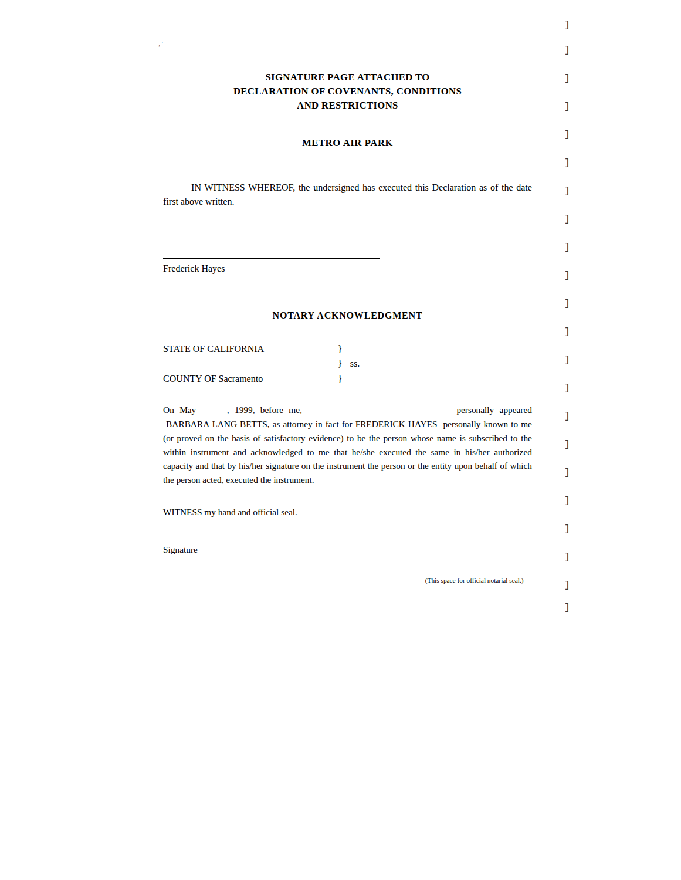, '
Signature Page Attached to
Declaration of Covenants, Conditions
and Restrictions
Metro Air Park
IN WITNESS WHEREOF, the undersigned has executed this Declaration as of the date first above written.
Frederick Hayes
Notary Acknowledgment
| STATE OF CALIFORNIA | } | |
| | } | ss. |
| COUNTY OF Sacramento | } | |
On May , 1999, before me, personally appeared BARBARA LANG BETTS, as attorney in fact for FREDERICK HAYES personally known to me (or proved on the basis of satisfactory evidence) to be the person whose name is subscribed to the within instrument and acknowledged to me that he/she executed the same in his/her authorized capacity and that by his/her signature on the instrument the person or the entity upon behalf of which the person acted, executed the instrument.
WITNESS my hand and official seal.
Signature
(This space for official notarial seal.)
] ] ] ] ] ] ] ] ] ] ] ] ] ] ] ] ] ] ] ] ] ]